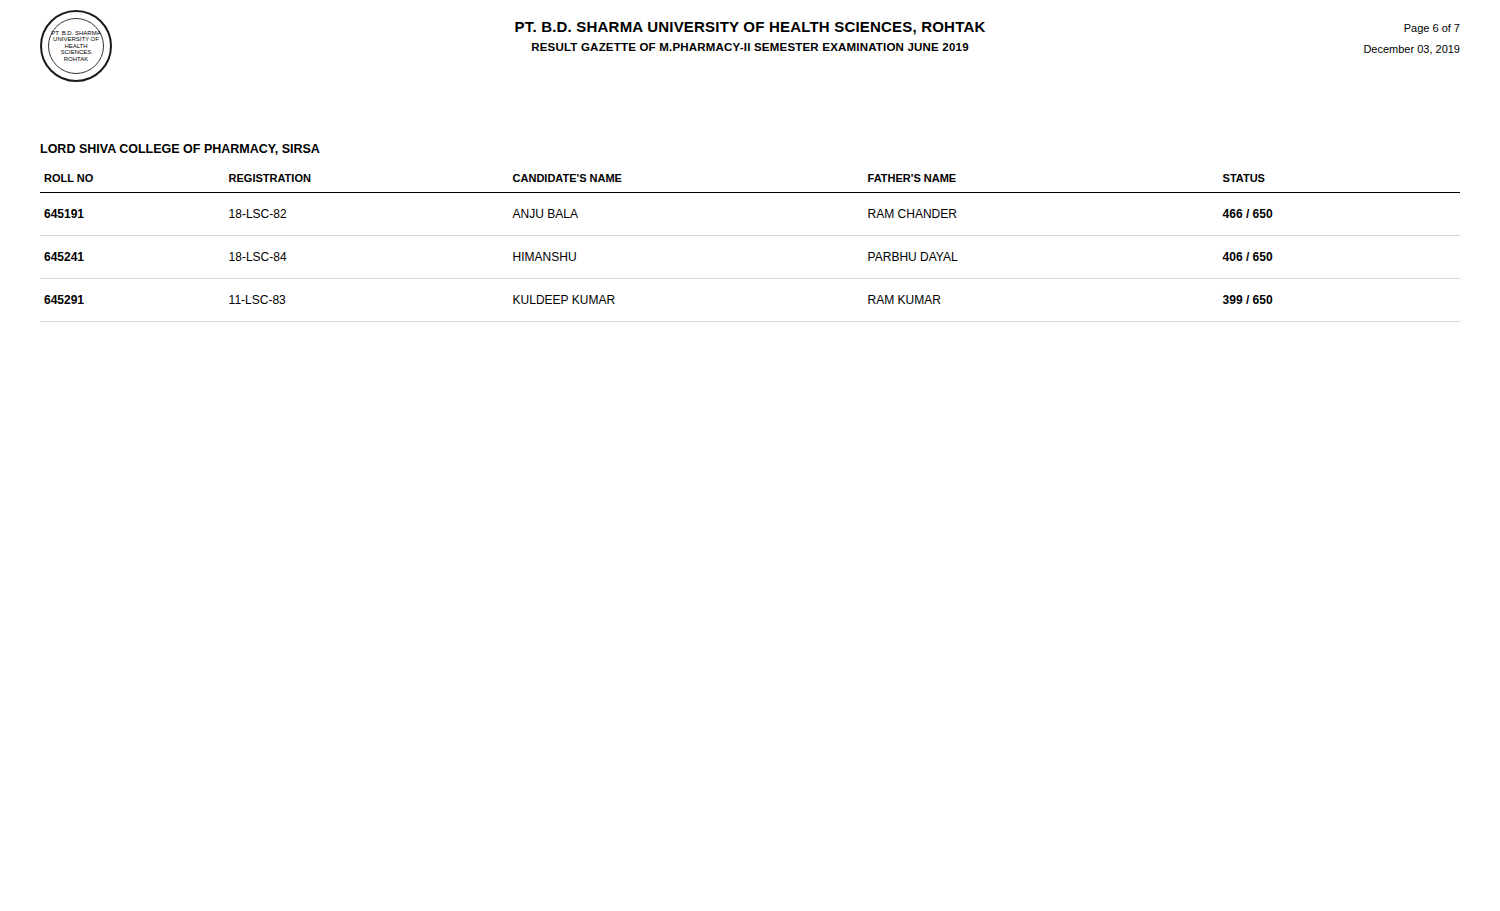PT. B.D. SHARMA
UNIVERSITY OF
HEALTH SCIENCES
ROHTAK
PT. B.D. SHARMA UNIVERSITY OF HEALTH SCIENCES, ROHTAK
RESULT GAZETTE OF M.PHARMACY-II SEMESTER EXAMINATION JUNE 2019
Page 6 of 7
December 03, 2019
LORD SHIVA COLLEGE OF PHARMACY, SIRSA
| ROLL NO | REGISTRATION | CANDIDATE'S NAME | FATHER'S NAME | STATUS |
| --- | --- | --- | --- | --- |
| 645191 | 18-LSC-82 | ANJU BALA | RAM CHANDER | 466 / 650 |
| 645241 | 18-LSC-84 | HIMANSHU | PARBHU DAYAL | 406 / 650 |
| 645291 | 11-LSC-83 | KULDEEP KUMAR | RAM KUMAR | 399 / 650 |